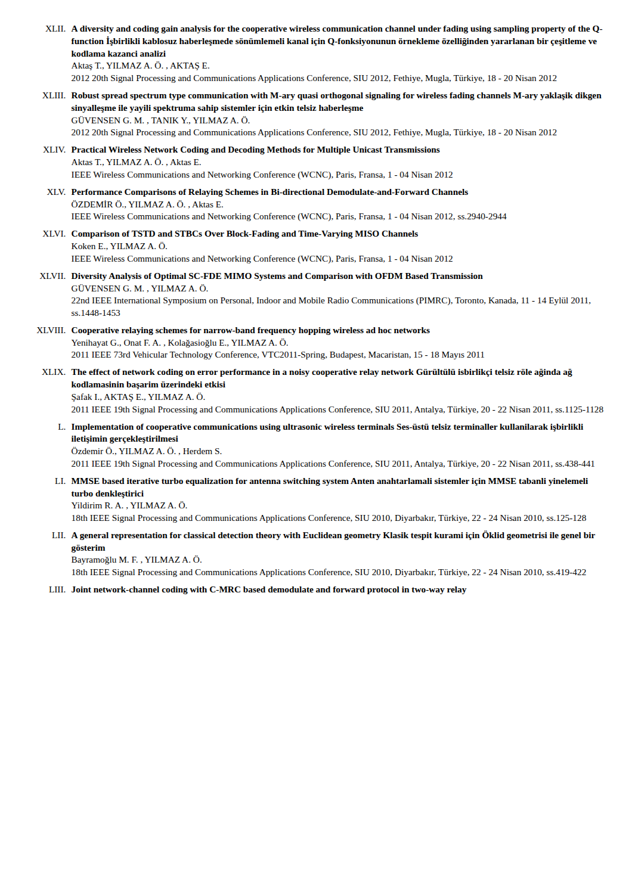XLII.
A diversity and coding gain analysis for the cooperative wireless communication channel under fading using sampling property of the Q-function İşbirlikli kablosuz haberleşmede sönümlemeli kanal için Q-fonksiyonunun örnekleme özelliğinden yararlanan bir çeşitleme ve kodlama kazanci analizi
Aktaş T., YILMAZ A. Ö. , AKTAŞ E.
2012 20th Signal Processing and Communications Applications Conference, SIU 2012, Fethiye, Mugla, Türkiye, 18 - 20 Nisan 2012
XLIII.
Robust spread spectrum type communication with M-ary quasi orthogonal signaling for wireless fading channels M-ary yaklaşik dikgen sinyalleşme ile yayili spektruma sahip sistemler için etkin telsiz haberleşme
GÜVENSEN G. M. , TANIK Y., YILMAZ A. Ö.
2012 20th Signal Processing and Communications Applications Conference, SIU 2012, Fethiye, Mugla, Türkiye, 18 - 20 Nisan 2012
XLIV.
Practical Wireless Network Coding and Decoding Methods for Multiple Unicast Transmissions
Aktas T., YILMAZ A. Ö. , Aktas E.
IEEE Wireless Communications and Networking Conference (WCNC), Paris, Fransa, 1 - 04 Nisan 2012
XLV.
Performance Comparisons of Relaying Schemes in Bi-directional Demodulate-and-Forward Channels
ÖZDEMİR Ö., YILMAZ A. Ö. , Aktas E.
IEEE Wireless Communications and Networking Conference (WCNC), Paris, Fransa, 1 - 04 Nisan 2012, ss.2940-2944
XLVI.
Comparison of TSTD and STBCs Over Block-Fading and Time-Varying MISO Channels
Koken E., YILMAZ A. Ö.
IEEE Wireless Communications and Networking Conference (WCNC), Paris, Fransa, 1 - 04 Nisan 2012
XLVII.
Diversity Analysis of Optimal SC-FDE MIMO Systems and Comparison with OFDM Based Transmission
GÜVENSEN G. M. , YILMAZ A. Ö.
22nd IEEE International Symposium on Personal, Indoor and Mobile Radio Communications (PIMRC), Toronto, Kanada, 11 - 14 Eylül 2011, ss.1448-1453
XLVIII.
Cooperative relaying schemes for narrow-band frequency hopping wireless ad hoc networks
Yenihayat G., Onat F. A. , Kolağasioğlu E., YILMAZ A. Ö.
2011 IEEE 73rd Vehicular Technology Conference, VTC2011-Spring, Budapest, Macaristan, 15 - 18 Mayıs 2011
XLIX.
The effect of network coding on error performance in a noisy cooperative relay network Gürültülü isbirlikçi telsiz röle ağinda ağ kodlamasinin başarim üzerindeki etkisi
Şafak I., AKTAŞ E., YILMAZ A. Ö.
2011 IEEE 19th Signal Processing and Communications Applications Conference, SIU 2011, Antalya, Türkiye, 20 - 22 Nisan 2011, ss.1125-1128
L.
Implementation of cooperative communications using ultrasonic wireless terminals Ses-üstü telsiz terminaller kullanilarak işbirlikli iletişimin gerçekleştirilmesi
Özdemir Ö., YILMAZ A. Ö. , Herdem S.
2011 IEEE 19th Signal Processing and Communications Applications Conference, SIU 2011, Antalya, Türkiye, 20 - 22 Nisan 2011, ss.438-441
LI.
MMSE based iterative turbo equalization for antenna switching system Anten anahtarlamali sistemler için MMSE tabanli yinelemeli turbo denkleştirici
Yildirim R. A. , YILMAZ A. Ö.
18th IEEE Signal Processing and Communications Applications Conference, SIU 2010, Diyarbakır, Türkiye, 22 - 24 Nisan 2010, ss.125-128
LII.
A general representation for classical detection theory with Euclidean geometry Klasik tespit kurami için Öklid geometrisi ile genel bir gösterim
Bayramoğlu M. F. , YILMAZ A. Ö.
18th IEEE Signal Processing and Communications Applications Conference, SIU 2010, Diyarbakır, Türkiye, 22 - 24 Nisan 2010, ss.419-422
LIII.
Joint network-channel coding with C-MRC based demodulate and forward protocol in two-way relay